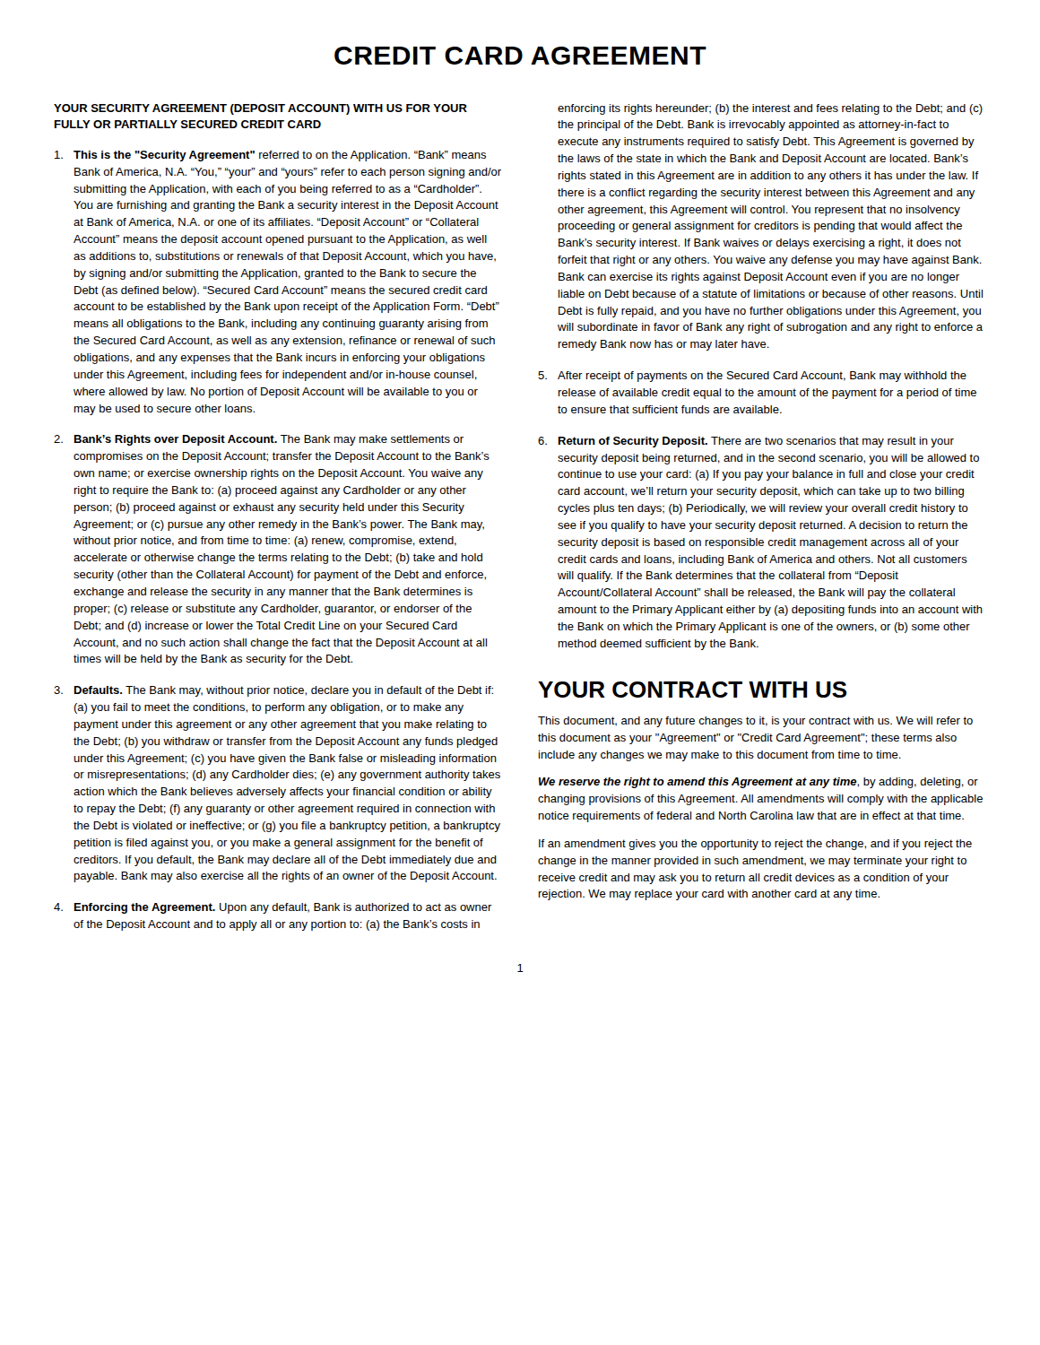CREDIT CARD AGREEMENT
Your Security Agreement (Deposit Account) With Us For Your Fully Or Partially Secured Credit Card
This is the "Security Agreement" referred to on the Application. “Bank” means Bank of America, N.A. “You,” “your” and “yours” refer to each person signing and/or submitting the Application, with each of you being referred to as a “Cardholder”. You are furnishing and granting the Bank a security interest in the Deposit Account at Bank of America, N.A. or one of its affiliates. “Deposit Account” or “Collateral Account” means the deposit account opened pursuant to the Application, as well as additions to, substitutions or renewals of that Deposit Account, which you have, by signing and/or submitting the Application, granted to the Bank to secure the Debt (as defined below). “Secured Card Account” means the secured credit card account to be established by the Bank upon receipt of the Application Form. “Debt” means all obligations to the Bank, including any continuing guaranty arising from the Secured Card Account, as well as any extension, refinance or renewal of such obligations, and any expenses that the Bank incurs in enforcing your obligations under this Agreement, including fees for independent and/or in-house counsel, where allowed by law. No portion of Deposit Account will be available to you or may be used to secure other loans.
Bank’s Rights over Deposit Account. The Bank may make settlements or compromises on the Deposit Account; transfer the Deposit Account to the Bank’s own name; or exercise ownership rights on the Deposit Account. You waive any right to require the Bank to: (a) proceed against any Cardholder or any other person; (b) proceed against or exhaust any security held under this Security Agreement; or (c) pursue any other remedy in the Bank’s power. The Bank may, without prior notice, and from time to time: (a) renew, compromise, extend, accelerate or otherwise change the terms relating to the Debt; (b) take and hold security (other than the Collateral Account) for payment of the Debt and enforce, exchange and release the security in any manner that the Bank determines is proper; (c) release or substitute any Cardholder, guarantor, or endorser of the Debt; and (d) increase or lower the Total Credit Line on your Secured Card Account, and no such action shall change the fact that the Deposit Account at all times will be held by the Bank as security for the Debt.
Defaults. The Bank may, without prior notice, declare you in default of the Debt if: (a) you fail to meet the conditions, to perform any obligation, or to make any payment under this agreement or any other agreement that you make relating to the Debt; (b) you withdraw or transfer from the Deposit Account any funds pledged under this Agreement; (c) you have given the Bank false or misleading information or misrepresentations; (d) any Cardholder dies; (e) any government authority takes action which the Bank believes adversely affects your financial condition or ability to repay the Debt; (f) any guaranty or other agreement required in connection with the Debt is violated or ineffective; or (g) you file a bankruptcy petition, a bankruptcy petition is filed against you, or you make a general assignment for the benefit of creditors. If you default, the Bank may declare all of the Debt immediately due and payable. Bank may also exercise all the rights of an owner of the Deposit Account.
Enforcing the Agreement. Upon any default, Bank is authorized to act as owner of the Deposit Account and to apply all or any portion to: (a) the Bank’s costs in enforcing its rights hereunder; (b) the interest and fees relating to the Debt; and (c) the principal of the Debt. Bank is irrevocably appointed as attorney-in-fact to execute any instruments required to satisfy Debt. This Agreement is governed by the laws of the state in which the Bank and Deposit Account are located. Bank’s rights stated in this Agreement are in addition to any others it has under the law. If there is a conflict regarding the security interest between this Agreement and any other agreement, this Agreement will control. You represent that no insolvency proceeding or general assignment for creditors is pending that would affect the Bank’s security interest. If Bank waives or delays exercising a right, it does not forfeit that right or any others. You waive any defense you may have against Bank. Bank can exercise its rights against Deposit Account even if you are no longer liable on Debt because of a statute of limitations or because of other reasons. Until Debt is fully repaid, and you have no further obligations under this Agreement, you will subordinate in favor of Bank any right of subrogation and any right to enforce a remedy Bank now has or may later have.
After receipt of payments on the Secured Card Account, Bank may withhold the release of available credit equal to the amount of the payment for a period of time to ensure that sufficient funds are available.
Return of Security Deposit. There are two scenarios that may result in your security deposit being returned, and in the second scenario, you will be allowed to continue to use your card: (a) If you pay your balance in full and close your credit card account, we’ll return your security deposit, which can take up to two billing cycles plus ten days; (b) Periodically, we will review your overall credit history to see if you qualify to have your security deposit returned. A decision to return the security deposit is based on responsible credit management across all of your credit cards and loans, including Bank of America and others. Not all customers will qualify. If the Bank determines that the collateral from “Deposit Account/Collateral Account” shall be released, the Bank will pay the collateral amount to the Primary Applicant either by (a) depositing funds into an account with the Bank on which the Primary Applicant is one of the owners, or (b) some other method deemed sufficient by the Bank.
YOUR CONTRACT WITH US
This document, and any future changes to it, is your contract with us. We will refer to this document as your "Agreement" or "Credit Card Agreement"; these terms also include any changes we may make to this document from time to time.
We reserve the right to amend this Agreement at any time, by adding, deleting, or changing provisions of this Agreement. All amendments will comply with the applicable notice requirements of federal and North Carolina law that are in effect at that time.
If an amendment gives you the opportunity to reject the change, and if you reject the change in the manner provided in such amendment, we may terminate your right to receive credit and may ask you to return all credit devices as a condition of your rejection. We may replace your card with another card at any time.
1